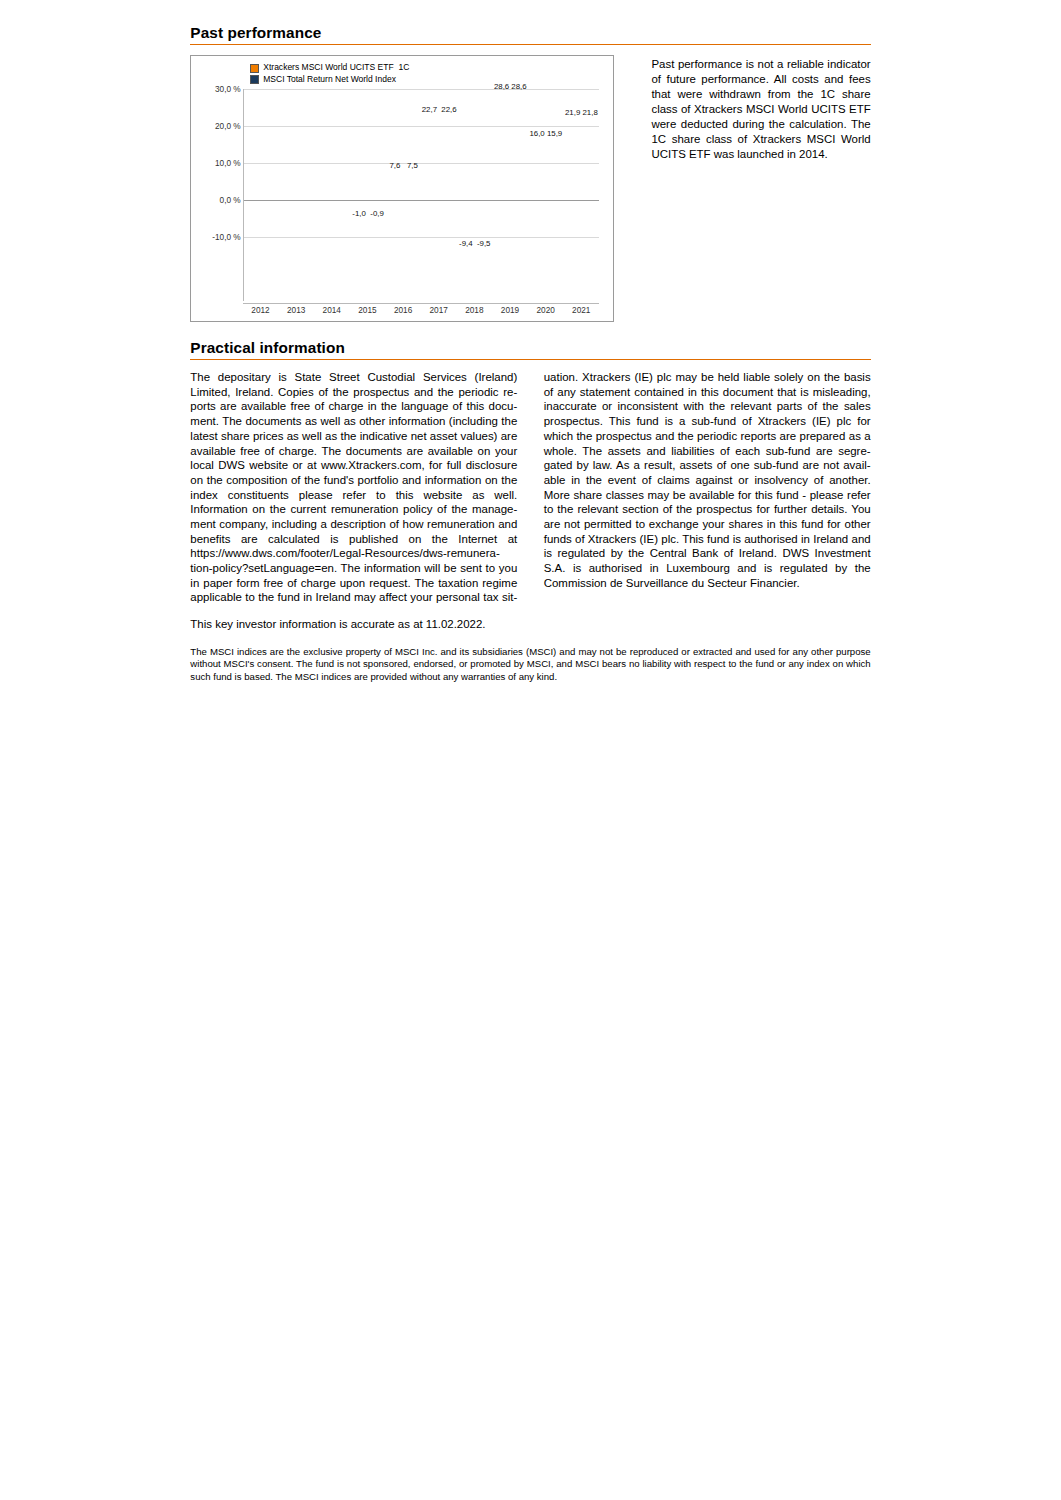Past performance
Xtrackers MSCI World UCITS ETF 1C
MSCI Total Return Net World Index
Scale: 0% at 70% of chart height (from top). +30% -> top 0%; -10% -> bottom. 1% = 1.75% of chart height.
30,0 %
20,0 %
10,0 %
0,0 %
-10,0 %
-1,0 -0,9
7,6 7,5
22,7 22,6
-9,4 -9,5
28,6 28,6
16,0 15,9
21,9 21,8
2012
2013
2014
2015
2016
2017
2018
2019
2020
2021
Past performance is not a reliable indicator of future performance. All costs and fees that were withdrawn from the 1C share class of Xtrackers MSCI World UCITS ETF were deducted during the calculation. The 1C share class of Xtrackers MSCI World UCITS ETF was launched in 2014.
Practical information
The depositary is State Street Custodial Services (Ireland) Limited, Ireland. Copies of the prospectus and the periodic reports are available free of charge in the language of this document. The documents as well as other information (including the latest share prices as well as the indicative net asset values) are available free of charge. The documents are available on your local DWS website or at www.Xtrackers.com, for full disclosure on the composition of the fund's portfolio and information on the index constituents please refer to this website as well. Information on the current remuneration policy of the management company, including a description of how remuneration and benefits are calculated is published on the Internet at https://www.dws.com/footer/Legal-Resources/dws-remuneration-policy?setLanguage=en. The information will be sent to you in paper form free of charge upon request. The taxation regime applicable to the fund in Ireland may affect your personal tax situation. Xtrackers (IE) plc may be held liable solely on the basis of any statement contained in this document that is misleading, inaccurate or inconsistent with the relevant parts of the sales prospectus. This fund is a sub-fund of Xtrackers (IE) plc for which the prospectus and the periodic reports are prepared as a whole. The assets and liabilities of each sub-fund are segregated by law. As a result, assets of one sub-fund are not available in the event of claims against or insolvency of another. More share classes may be available for this fund - please refer to the relevant section of the prospectus for further details. You are not permitted to exchange your shares in this fund for other funds of Xtrackers (IE) plc. This fund is authorised in Ireland and is regulated by the Central Bank of Ireland. DWS Investment S.A. is authorised in Luxembourg and is regulated by the Commission de Surveillance du Secteur Financier.
This key investor information is accurate as at 11.02.2022.
The MSCI indices are the exclusive property of MSCI Inc. and its subsidiaries (MSCI) and may not be reproduced or extracted and used for any other purpose without MSCI's consent. The fund is not sponsored, endorsed, or promoted by MSCI, and MSCI bears no liability with respect to the fund or any index on which such fund is based. The MSCI indices are provided without any warranties of any kind.